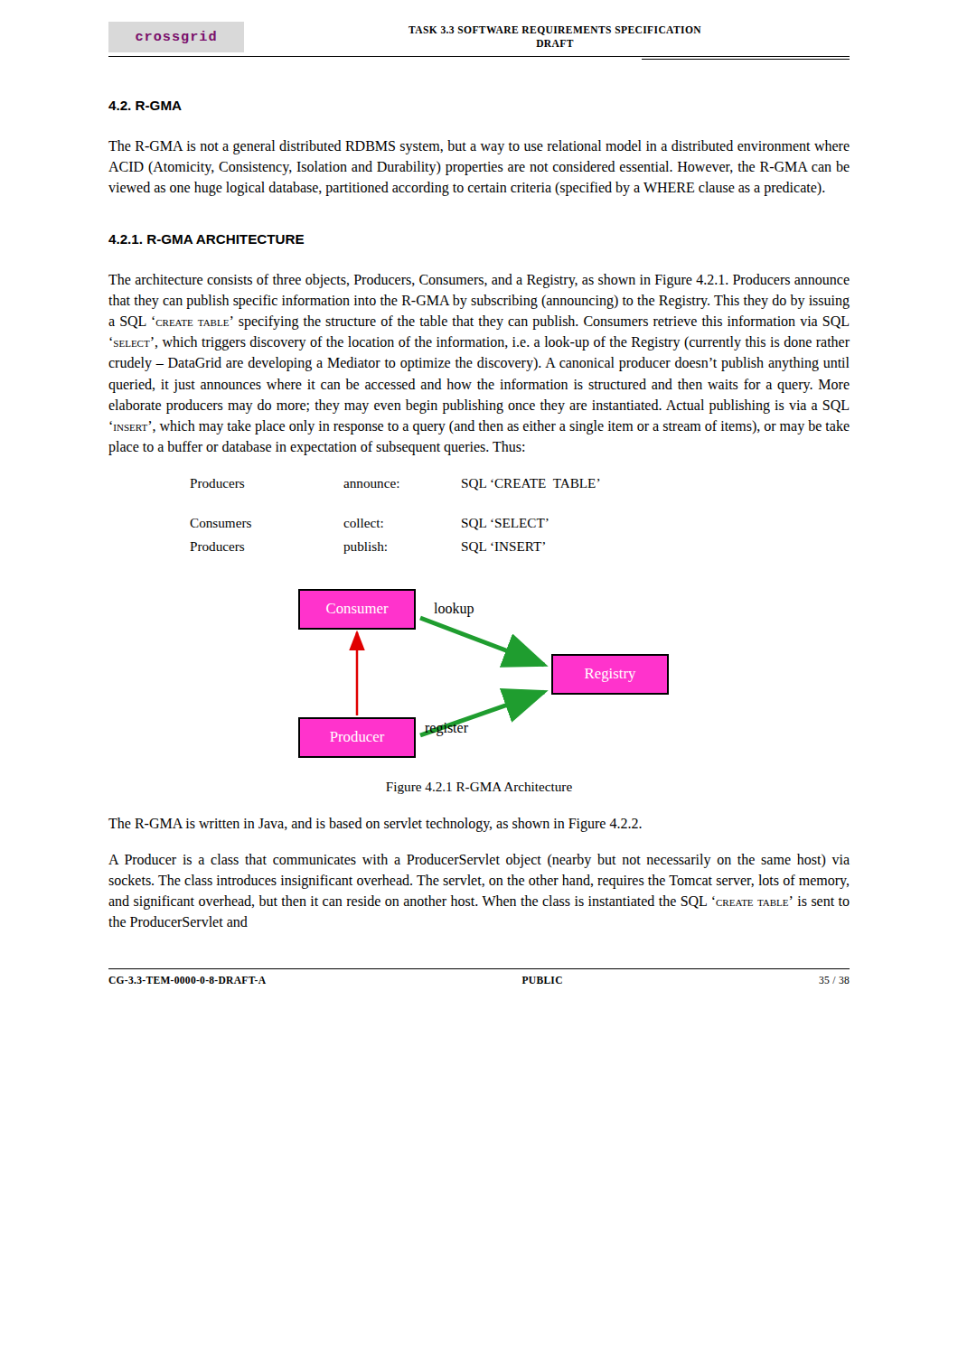crossgrid
TASK 3.3 SOFTWARE REQUIREMENTS SPECIFICATION
DRAFT
4.2. R-GMA
The R-GMA is not a general distributed RDBMS system, but a way to use relational model in a distributed environment where ACID (Atomicity, Consistency, Isolation and Durability) properties are not considered essential. However, the R-GMA can be viewed as one huge logical database, partitioned according to certain criteria (specified by a WHERE clause as a predicate).
4.2.1. R-GMA ARCHITECTURE
The architecture consists of three objects, Producers, Consumers, and a Registry, as shown in Figure 4.2.1. Producers announce that they can publish specific information into the R-GMA by subscribing (announcing) to the Registry. This they do by issuing a SQL ‘create table’ specifying the structure of the table that they can publish. Consumers retrieve this information via SQL ‘select’, which triggers discovery of the location of the information, i.e. a look-up of the Registry (currently this is done rather crudely – DataGrid are developing a Mediator to optimize the discovery). A canonical producer doesn’t publish anything until queried, it just announces where it can be accessed and how the information is structured and then waits for a query. More elaborate producers may do more; they may even begin publishing once they are instantiated. Actual publishing is via a SQL ‘insert’, which may take place only in response to a query (and then as either a single item or a stream of items), or may be take place to a buffer or database in expectation of subsequent queries. Thus:
| Producers | announce: | SQL ‘CREATE TABLE’ |
| Consumers | collect: | SQL ‘SELECT’ |
| Producers | publish: | SQL ‘INSERT’ |
Consumer
Producer
Registry
lookup
register
Figure 4.2.1 R-GMA Architecture
The R-GMA is written in Java, and is based on servlet technology, as shown in Figure 4.2.2.
A Producer is a class that communicates with a ProducerServlet object (nearby but not necessarily on the same host) via sockets. The class introduces insignificant overhead. The servlet, on the other hand, requires the Tomcat server, lots of memory, and significant overhead, but then it can reside on another host. When the class is instantiated the SQL ‘create table’ is sent to the ProducerServlet and
CG-3.3-TEM-0000-0-8-DRAFT-A
PUBLIC
35 / 38